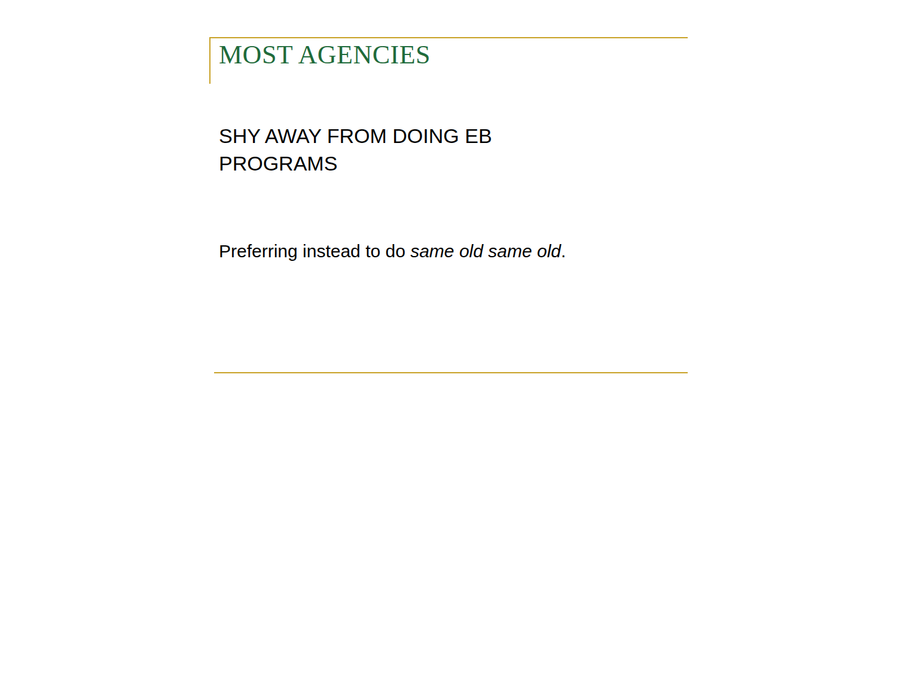MOST AGENCIES
SHY AWAY FROM DOING EB
PROGRAMS
Preferring instead to do same old same old.